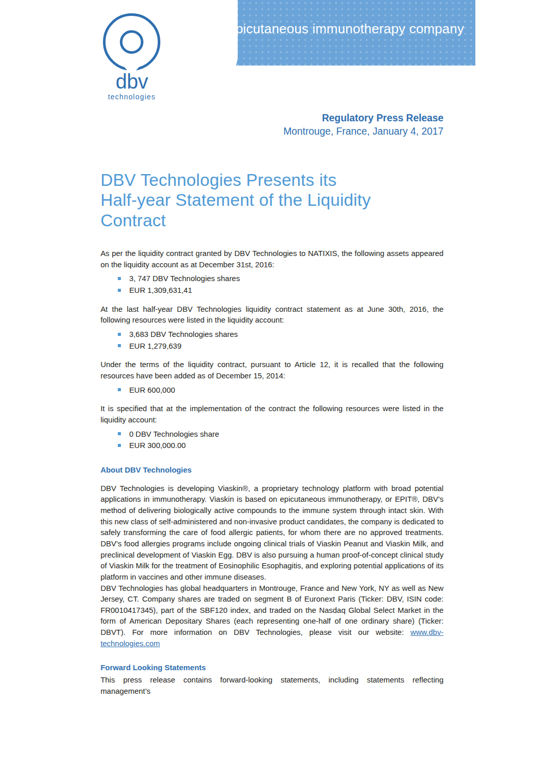The epicutaneous immunotherapy company
dbv
technologies
Regulatory Press Release
Montrouge, France, January 4, 2017
DBV Technologies Presents its
Half-year Statement of the Liquidity
Contract
As per the liquidity contract granted by DBV Technologies to NATIXIS, the following assets appeared on the liquidity account as at December 31st, 2016:
3, 747 DBV Technologies shares
EUR 1,309,631,41
At the last half-year DBV Technologies liquidity contract statement as at June 30th, 2016, the following resources were listed in the liquidity account:
3,683 DBV Technologies shares
EUR 1,279,639
Under the terms of the liquidity contract, pursuant to Article 12, it is recalled that the following resources have been added as of December 15, 2014:
EUR 600,000
It is specified that at the implementation of the contract the following resources were listed in the liquidity account:
0 DBV Technologies share
EUR 300,000.00
About DBV Technologies
DBV Technologies is developing Viaskin®, a proprietary technology platform with broad potential applications in immunotherapy. Viaskin is based on epicutaneous immunotherapy, or EPIT®, DBV’s method of delivering biologically active compounds to the immune system through intact skin. With this new class of self-administered and non-invasive product candidates, the company is dedicated to safely transforming the care of food allergic patients, for whom there are no approved treatments. DBV’s food allergies programs include ongoing clinical trials of Viaskin Peanut and Viaskin Milk, and preclinical development of Viaskin Egg. DBV is also pursuing a human proof-of-concept clinical study of Viaskin Milk for the treatment of Eosinophilic Esophagitis, and exploring potential applications of its platform in vaccines and other immune diseases.
DBV Technologies has global headquarters in Montrouge, France and New York, NY as well as New Jersey, CT. Company shares are traded on segment B of Euronext Paris (Ticker: DBV, ISIN code: FR0010417345), part of the SBF120 index, and traded on the Nasdaq Global Select Market in the form of American Depositary Shares (each representing one-half of one ordinary share) (Ticker: DBVT). For more information on DBV Technologies, please visit our website: www.dbv-technologies.com
Forward Looking Statements
This press release contains forward-looking statements, including statements reflecting management’s